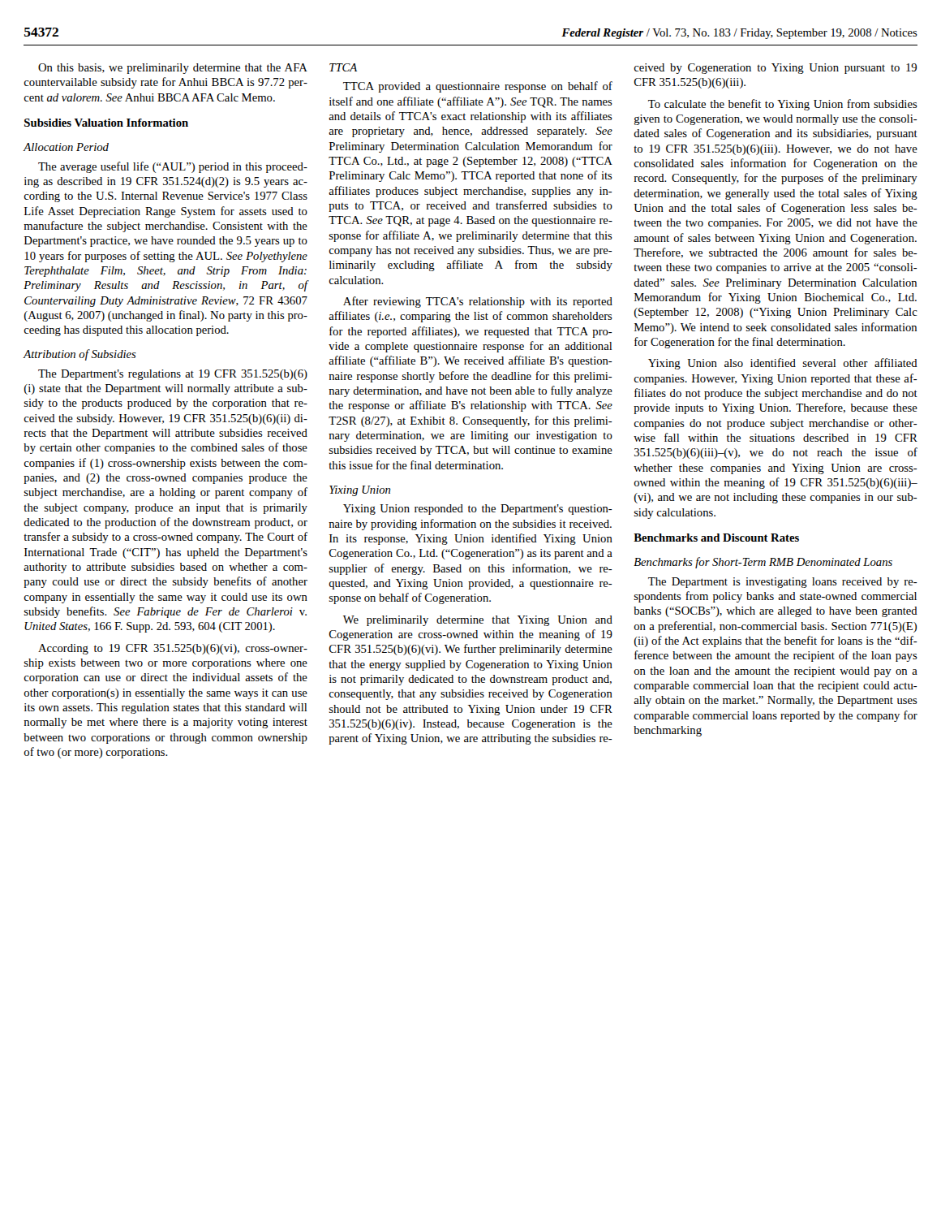54372 Federal Register / Vol. 73, No. 183 / Friday, September 19, 2008 / Notices
On this basis, we preliminarily determine that the AFA countervailable subsidy rate for Anhui BBCA is 97.72 percent ad valorem. See Anhui BBCA AFA Calc Memo.
Subsidies Valuation Information
Allocation Period
The average useful life (“AUL”) period in this proceeding as described in 19 CFR 351.524(d)(2) is 9.5 years according to the U.S. Internal Revenue Service's 1977 Class Life Asset Depreciation Range System for assets used to manufacture the subject merchandise. Consistent with the Department's practice, we have rounded the 9.5 years up to 10 years for purposes of setting the AUL. See Polyethylene Terephthalate Film, Sheet, and Strip From India: Preliminary Results and Rescission, in Part, of Countervailing Duty Administrative Review, 72 FR 43607 (August 6, 2007) (unchanged in final). No party in this proceeding has disputed this allocation period.
Attribution of Subsidies
The Department's regulations at 19 CFR 351.525(b)(6)(i) state that the Department will normally attribute a subsidy to the products produced by the corporation that received the subsidy. However, 19 CFR 351.525(b)(6)(ii) directs that the Department will attribute subsidies received by certain other companies to the combined sales of those companies if (1) cross-ownership exists between the companies, and (2) the cross-owned companies produce the subject merchandise, are a holding or parent company of the subject company, produce an input that is primarily dedicated to the production of the downstream product, or transfer a subsidy to a cross-owned company. The Court of International Trade (“CIT”) has upheld the Department's authority to attribute subsidies based on whether a company could use or direct the subsidy benefits of another company in essentially the same way it could use its own subsidy benefits. See Fabrique de Fer de Charleroi v. United States, 166 F. Supp. 2d. 593, 604 (CIT 2001).
According to 19 CFR 351.525(b)(6)(vi), cross-ownership exists between two or more corporations where one corporation can use or direct the individual assets of the other corporation(s) in essentially the same ways it can use its own assets. This regulation states that this standard will normally be met where there is a majority voting interest between two corporations or through common ownership of two (or more) corporations.
TTCA
TTCA provided a questionnaire response on behalf of itself and one affiliate (“affiliate A”). See TQR. The names and details of TTCA's exact relationship with its affiliates are proprietary and, hence, addressed separately. See Preliminary Determination Calculation Memorandum for TTCA Co., Ltd., at page 2 (September 12, 2008) (“TTCA Preliminary Calc Memo”). TTCA reported that none of its affiliates produces subject merchandise, supplies any inputs to TTCA, or received and transferred subsidies to TTCA. See TQR, at page 4. Based on the questionnaire response for affiliate A, we preliminarily determine that this company has not received any subsidies. Thus, we are preliminarily excluding affiliate A from the subsidy calculation.
After reviewing TTCA's relationship with its reported affiliates (i.e., comparing the list of common shareholders for the reported affiliates), we requested that TTCA provide a complete questionnaire response for an additional affiliate (“affiliate B”). We received affiliate B's questionnaire response shortly before the deadline for this preliminary determination, and have not been able to fully analyze the response or affiliate B's relationship with TTCA. See T2SR (8/27), at Exhibit 8. Consequently, for this preliminary determination, we are limiting our investigation to subsidies received by TTCA, but will continue to examine this issue for the final determination.
Yixing Union
Yixing Union responded to the Department's questionnaire by providing information on the subsidies it received. In its response, Yixing Union identified Yixing Union Cogeneration Co., Ltd. (“Cogeneration”) as its parent and a supplier of energy. Based on this information, we requested, and Yixing Union provided, a questionnaire response on behalf of Cogeneration.
We preliminarily determine that Yixing Union and Cogeneration are cross-owned within the meaning of 19 CFR 351.525(b)(6)(vi). We further preliminarily determine that the energy supplied by Cogeneration to Yixing Union is not primarily dedicated to the downstream product and, consequently, that any subsidies received by Cogeneration should not be attributed to Yixing Union under 19 CFR 351.525(b)(6)(iv). Instead, because Cogeneration is the parent of Yixing Union, we are attributing the subsidies received by Cogeneration to Yixing Union pursuant to 19 CFR 351.525(b)(6)(iii).
To calculate the benefit to Yixing Union from subsidies given to Cogeneration, we would normally use the consolidated sales of Cogeneration and its subsidiaries, pursuant to 19 CFR 351.525(b)(6)(iii). However, we do not have consolidated sales information for Cogeneration on the record. Consequently, for the purposes of the preliminary determination, we generally used the total sales of Yixing Union and the total sales of Cogeneration less sales between the two companies. For 2005, we did not have the amount of sales between Yixing Union and Cogeneration. Therefore, we subtracted the 2006 amount for sales between these two companies to arrive at the 2005 “consolidated” sales. See Preliminary Determination Calculation Memorandum for Yixing Union Biochemical Co., Ltd. (September 12, 2008) (“Yixing Union Preliminary Calc Memo”). We intend to seek consolidated sales information for Cogeneration for the final determination.
Yixing Union also identified several other affiliated companies. However, Yixing Union reported that these affiliates do not produce the subject merchandise and do not provide inputs to Yixing Union. Therefore, because these companies do not produce subject merchandise or otherwise fall within the situations described in 19 CFR 351.525(b)(6)(iii)–(v), we do not reach the issue of whether these companies and Yixing Union are cross-owned within the meaning of 19 CFR 351.525(b)(6)(iii)–(vi), and we are not including these companies in our subsidy calculations.
Benchmarks and Discount Rates
Benchmarks for Short-Term RMB Denominated Loans
The Department is investigating loans received by respondents from policy banks and state-owned commercial banks (“SOCBs”), which are alleged to have been granted on a preferential, non-commercial basis. Section 771(5)(E)(ii) of the Act explains that the benefit for loans is the “difference between the amount the recipient of the loan pays on the loan and the amount the recipient would pay on a comparable commercial loan that the recipient could actually obtain on the market.” Normally, the Department uses comparable commercial loans reported by the company for benchmarking